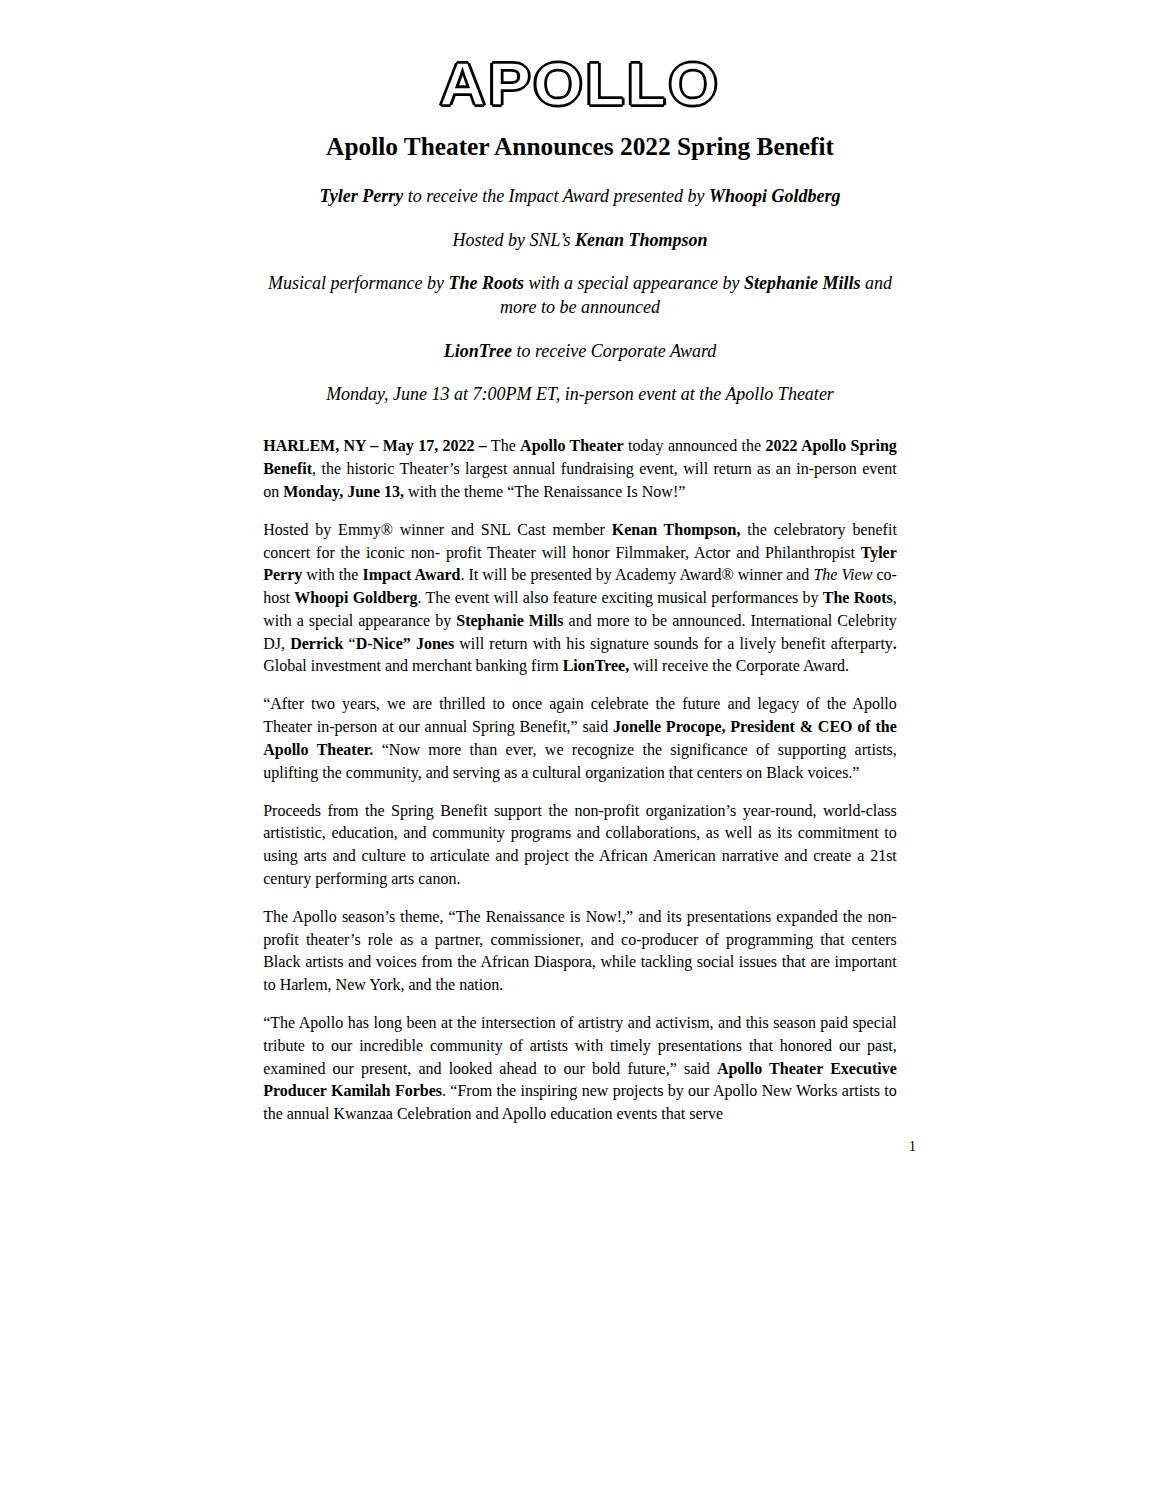APOLLO
Apollo Theater Announces 2022 Spring Benefit
Tyler Perry to receive the Impact Award presented by Whoopi Goldberg
Hosted by SNL’s Kenan Thompson
Musical performance by The Roots with a special appearance by Stephanie Mills and more to be announced
LionTree to receive Corporate Award
Monday, June 13 at 7:00PM ET, in-person event at the Apollo Theater
HARLEM, NY – May 17, 2022 – The Apollo Theater today announced the 2022 Apollo Spring Benefit, the historic Theater’s largest annual fundraising event, will return as an in-person event on Monday, June 13, with the theme “The Renaissance Is Now!”
Hosted by Emmy® winner and SNL Cast member Kenan Thompson, the celebratory benefit concert for the iconic non- profit Theater will honor Filmmaker, Actor and Philanthropist Tyler Perry with the Impact Award. It will be presented by Academy Award® winner and The View co-host Whoopi Goldberg. The event will also feature exciting musical performances by The Roots, with a special appearance by Stephanie Mills and more to be announced. International Celebrity DJ, Derrick “D-Nice” Jones will return with his signature sounds for a lively benefit afterparty. Global investment and merchant banking firm LionTree, will receive the Corporate Award.
“After two years, we are thrilled to once again celebrate the future and legacy of the Apollo Theater in-person at our annual Spring Benefit,” said Jonelle Procope, President & CEO of the Apollo Theater. “Now more than ever, we recognize the significance of supporting artists, uplifting the community, and serving as a cultural organization that centers on Black voices.”
Proceeds from the Spring Benefit support the non-profit organization’s year-round, world-class artististic, education, and community programs and collaborations, as well as its commitment to using arts and culture to articulate and project the African American narrative and create a 21st century performing arts canon.
The Apollo season’s theme, “The Renaissance is Now!,” and its presentations expanded the non-profit theater’s role as a partner, commissioner, and co-producer of programming that centers Black artists and voices from the African Diaspora, while tackling social issues that are important to Harlem, New York, and the nation.
“The Apollo has long been at the intersection of artistry and activism, and this season paid special tribute to our incredible community of artists with timely presentations that honored our past, examined our present, and looked ahead to our bold future,” said Apollo Theater Executive Producer Kamilah Forbes. “From the inspiring new projects by our Apollo New Works artists to the annual Kwanzaa Celebration and Apollo education events that serve
1